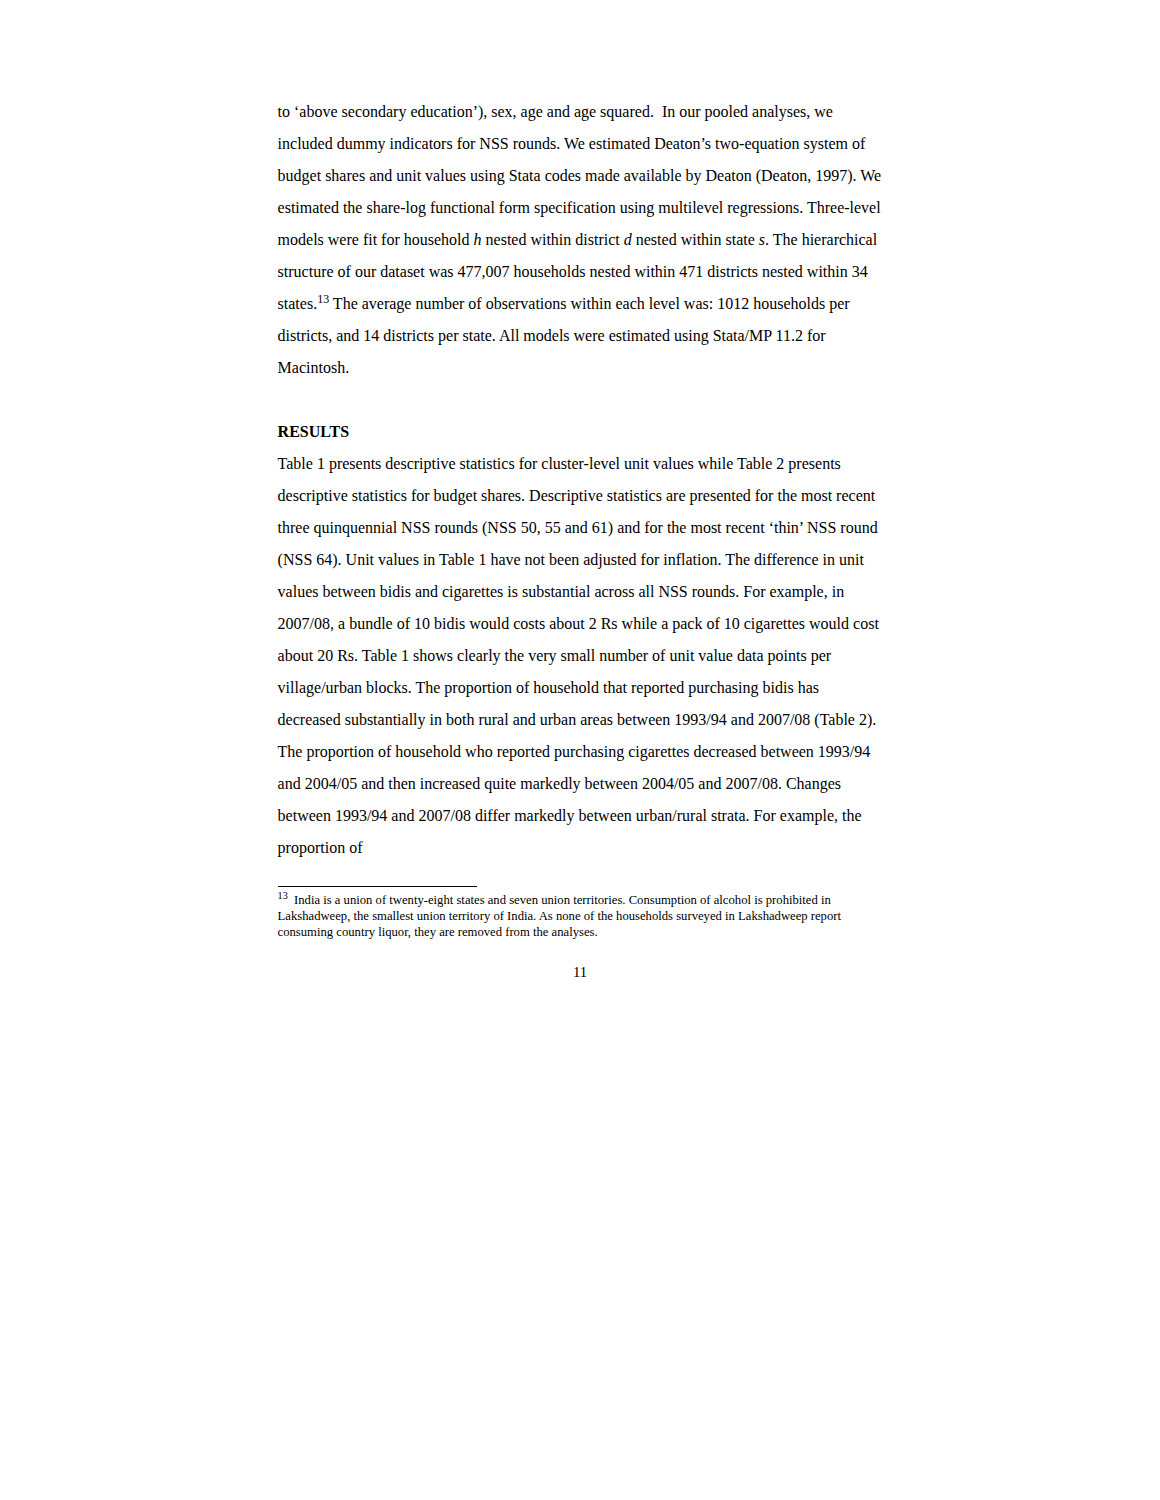to ‘above secondary education’), sex, age and age squared. In our pooled analyses, we included dummy indicators for NSS rounds. We estimated Deaton’s two-equation system of budget shares and unit values using Stata codes made available by Deaton (Deaton, 1997). We estimated the share-log functional form specification using multilevel regressions. Three-level models were fit for household h nested within district d nested within state s. The hierarchical structure of our dataset was 477,007 households nested within 471 districts nested within 34 states.13 The average number of observations within each level was: 1012 households per districts, and 14 districts per state. All models were estimated using Stata/MP 11.2 for Macintosh.
RESULTS
Table 1 presents descriptive statistics for cluster-level unit values while Table 2 presents descriptive statistics for budget shares. Descriptive statistics are presented for the most recent three quinquennial NSS rounds (NSS 50, 55 and 61) and for the most recent ‘thin’ NSS round (NSS 64). Unit values in Table 1 have not been adjusted for inflation. The difference in unit values between bidis and cigarettes is substantial across all NSS rounds. For example, in 2007/08, a bundle of 10 bidis would costs about 2 Rs while a pack of 10 cigarettes would cost about 20 Rs. Table 1 shows clearly the very small number of unit value data points per village/urban blocks. The proportion of household that reported purchasing bidis has decreased substantially in both rural and urban areas between 1993/94 and 2007/08 (Table 2). The proportion of household who reported purchasing cigarettes decreased between 1993/94 and 2004/05 and then increased quite markedly between 2004/05 and 2007/08. Changes between 1993/94 and 2007/08 differ markedly between urban/rural strata. For example, the proportion of
13 India is a union of twenty-eight states and seven union territories. Consumption of alcohol is prohibited in Lakshadweep, the smallest union territory of India. As none of the households surveyed in Lakshadweep report consuming country liquor, they are removed from the analyses.
11